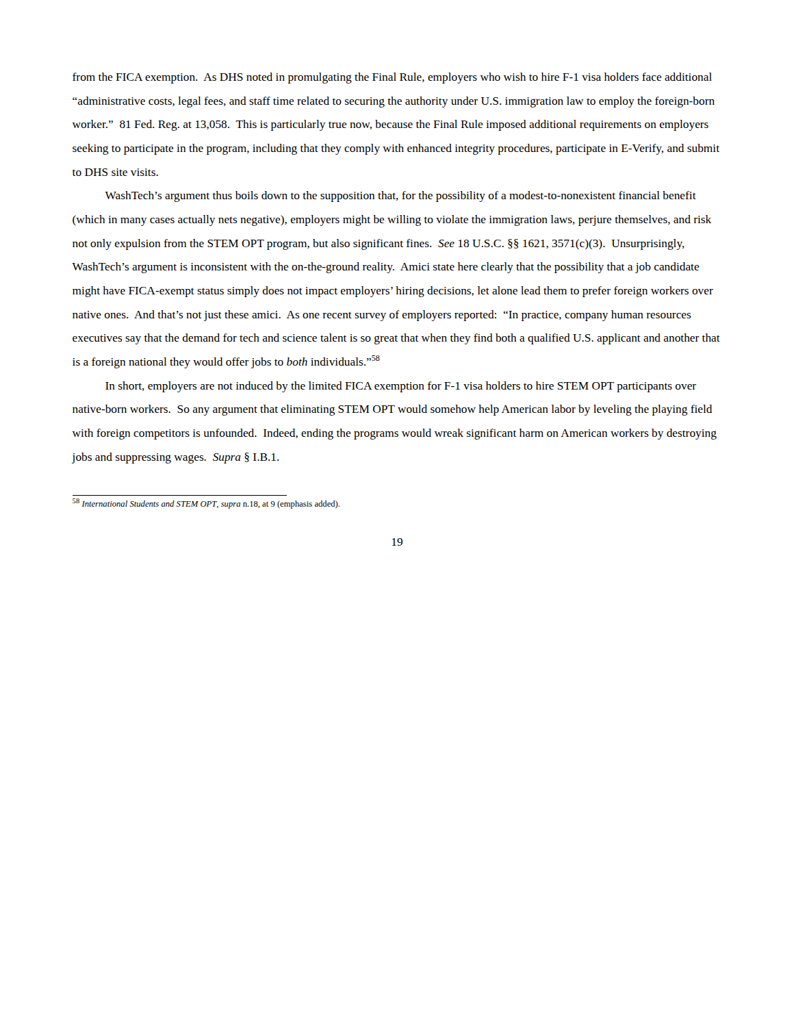from the FICA exemption. As DHS noted in promulgating the Final Rule, employers who wish to hire F-1 visa holders face additional “administrative costs, legal fees, and staff time related to securing the authority under U.S. immigration law to employ the foreign-born worker.” 81 Fed. Reg. at 13,058. This is particularly true now, because the Final Rule imposed additional requirements on employers seeking to participate in the program, including that they comply with enhanced integrity procedures, participate in E-Verify, and submit to DHS site visits.
WashTech’s argument thus boils down to the supposition that, for the possibility of a modest-to-nonexistent financial benefit (which in many cases actually nets negative), employers might be willing to violate the immigration laws, perjure themselves, and risk not only expulsion from the STEM OPT program, but also significant fines. See 18 U.S.C. §§ 1621, 3571(c)(3). Unsurprisingly, WashTech’s argument is inconsistent with the on-the-ground reality. Amici state here clearly that the possibility that a job candidate might have FICA-exempt status simply does not impact employers’ hiring decisions, let alone lead them to prefer foreign workers over native ones. And that’s not just these amici. As one recent survey of employers reported: “In practice, company human resources executives say that the demand for tech and science talent is so great that when they find both a qualified U.S. applicant and another that is a foreign national they would offer jobs to both individuals.”58
In short, employers are not induced by the limited FICA exemption for F-1 visa holders to hire STEM OPT participants over native-born workers. So any argument that eliminating STEM OPT would somehow help American labor by leveling the playing field with foreign competitors is unfounded. Indeed, ending the programs would wreak significant harm on American workers by destroying jobs and suppressing wages. Supra § I.B.1.
58 International Students and STEM OPT, supra n.18, at 9 (emphasis added).
19